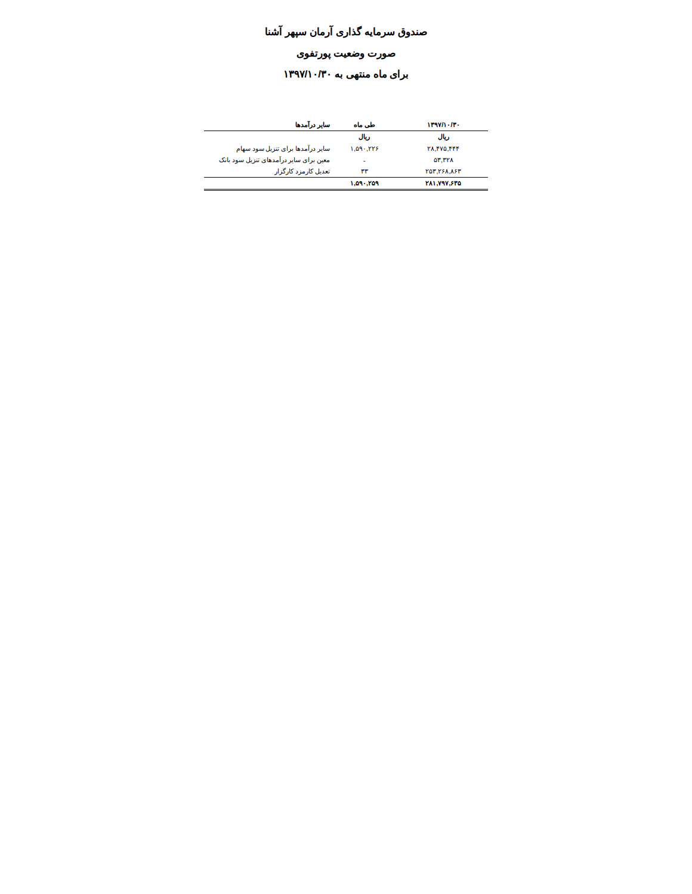صندوق سرمایه گذاری آرمان سپهر آشنا
صورت وضعیت پورتفوی
برای ماه منتهی به ۱۳۹۷/۱۰/۳۰
| ۱۳۹۷/۱۰/۳۰ | طی ماه | سایر درآمدها |
| --- | --- | --- |
| ریال | ریال | |
| ۲۸,۴۷۵,۴۴۴ | ۱,۵۹۰,۲۲۶ | سایر درآمدها برای تنزیل سود سهام |
| ۵۳,۳۲۸ | - | معین برای سایر درآمدهای تنزیل سود بانک |
| ۲۵۳,۲۶۸,۸۶۳ | ۳۳ | تعدیل کارمزد کارگزار |
| ۲۸۱,۷۹۷,۶۳۵ | ۱,۵۹۰,۲۵۹ | |